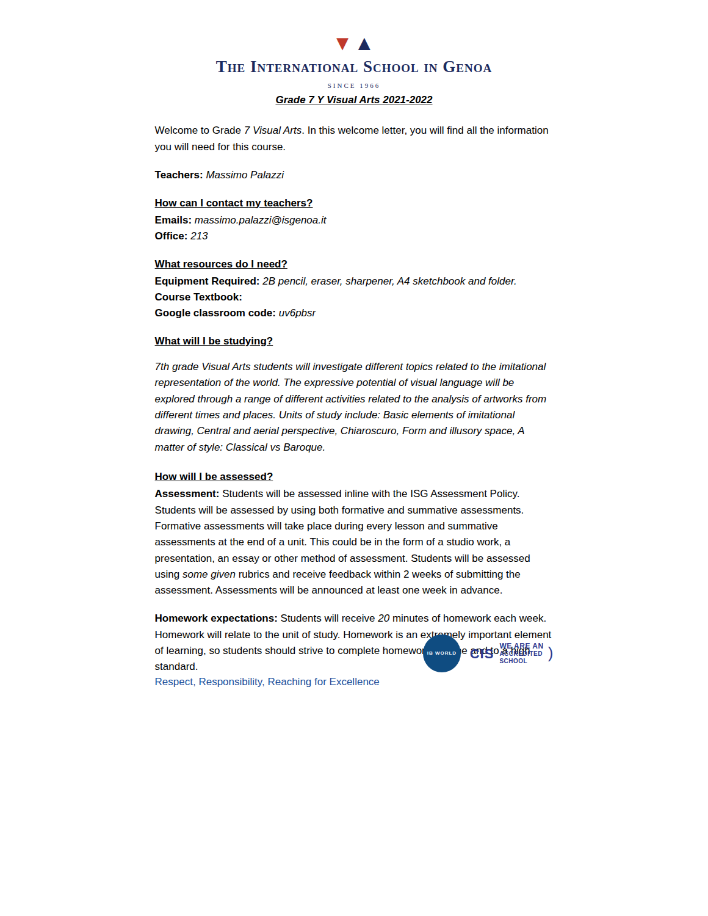▼▲
The International School in Genoa
SINCE 1966
Grade 7 Y Visual Arts 2021-2022
Welcome to Grade 7 Visual Arts. In this welcome letter, you will find all the information you will need for this course.
Teachers: Massimo Palazzi
How can I contact my teachers?
Emails: massimo.palazzi@isgenoa.it
Office: 213
What resources do I need?
Equipment Required: 2B pencil, eraser, sharpener, A4 sketchbook and folder.
Course Textbook:
Google classroom code: uv6pbsr
What will I be studying?
7th grade Visual Arts students will investigate different topics related to the imitational representation of the world. The expressive potential of visual language will be explored through a range of different activities related to the analysis of artworks from different times and places. Units of study include: Basic elements of imitational drawing, Central and aerial perspective, Chiaroscuro, Form and illusory space, A matter of style: Classical vs Baroque.
How will I be assessed?
Assessment: Students will be assessed inline with the ISG Assessment Policy. Students will be assessed by using both formative and summative assessments. Formative assessments will take place during every lesson and summative assessments at the end of a unit. This could be in the form of a studio work, a presentation, an essay or other method of assessment. Students will be assessed using some given rubrics and receive feedback within 2 weeks of submitting the assessment. Assessments will be announced at least one week in advance.
Homework expectations: Students will receive 20 minutes of homework each week. Homework will relate to the unit of study. Homework is an extremely important element of learning, so students should strive to complete homework on time and to a high standard.
IB WORLD SCHOOL CIS WE ARE ANACCREDITED
SCHOOL )
Respect, Responsibility, Reaching for Excellence